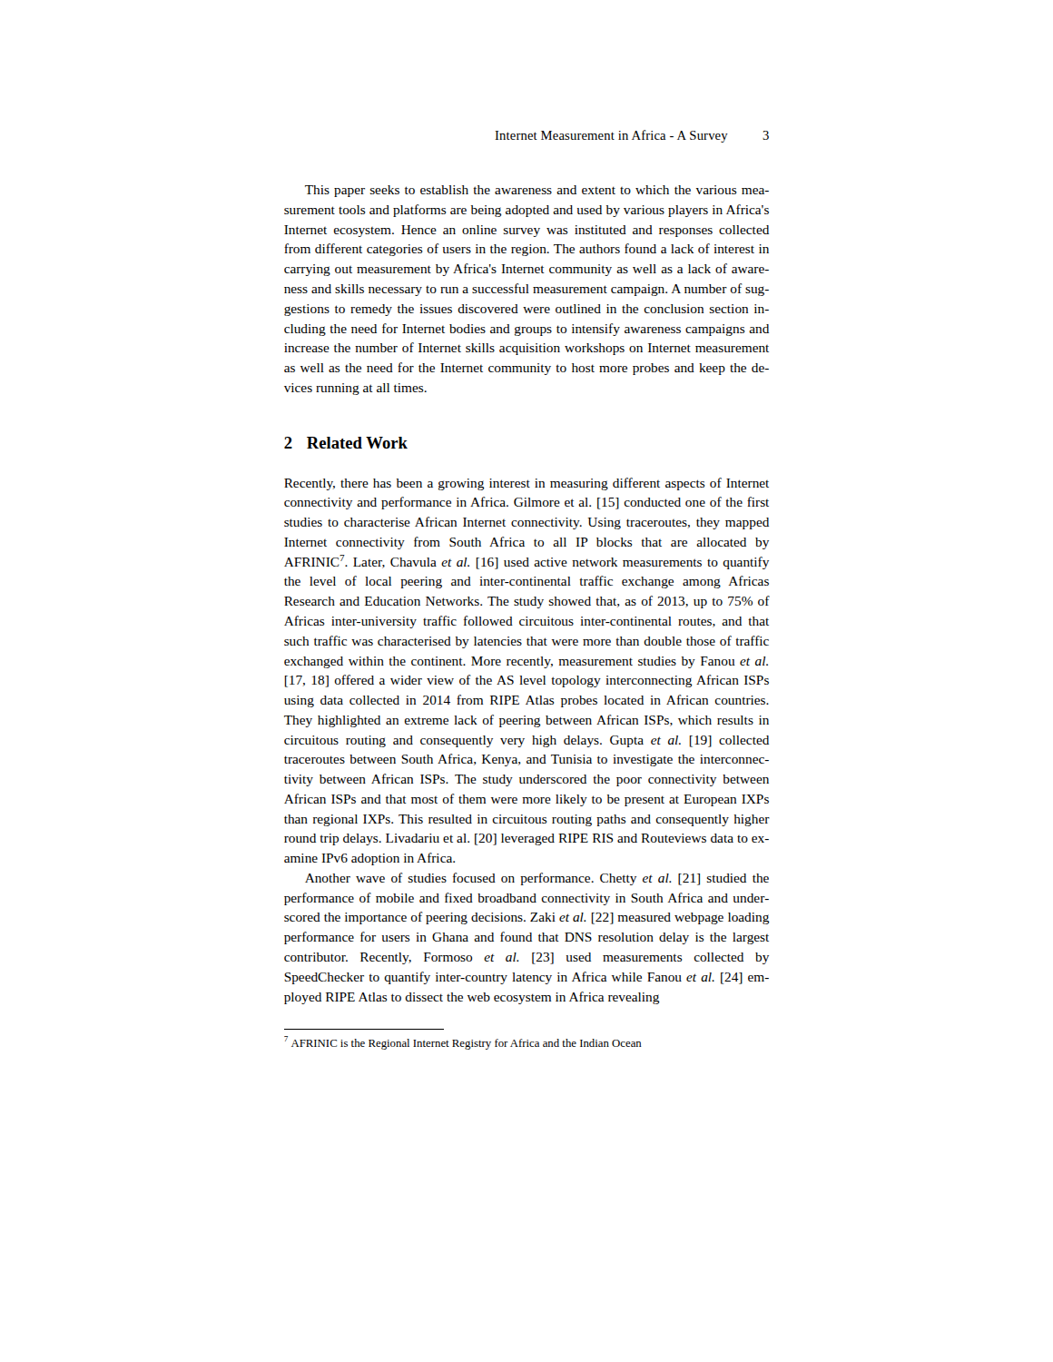Internet Measurement in Africa - A Survey 3
This paper seeks to establish the awareness and extent to which the various measurement tools and platforms are being adopted and used by various players in Africa's Internet ecosystem. Hence an online survey was instituted and responses collected from different categories of users in the region. The authors found a lack of interest in carrying out measurement by Africa's Internet community as well as a lack of awareness and skills necessary to run a successful measurement campaign. A number of suggestions to remedy the issues discovered were outlined in the conclusion section including the need for Internet bodies and groups to intensify awareness campaigns and increase the number of Internet skills acquisition workshops on Internet measurement as well as the need for the Internet community to host more probes and keep the devices running at all times.
2 Related Work
Recently, there has been a growing interest in measuring different aspects of Internet connectivity and performance in Africa. Gilmore et al. [15] conducted one of the first studies to characterise African Internet connectivity. Using traceroutes, they mapped Internet connectivity from South Africa to all IP blocks that are allocated by AFRINIC7. Later, Chavula et al. [16] used active network measurements to quantify the level of local peering and inter-continental traffic exchange among Africas Research and Education Networks. The study showed that, as of 2013, up to 75% of Africas inter-university traffic followed circuitous inter-continental routes, and that such traffic was characterised by latencies that were more than double those of traffic exchanged within the continent. More recently, measurement studies by Fanou et al. [17, 18] offered a wider view of the AS level topology interconnecting African ISPs using data collected in 2014 from RIPE Atlas probes located in African countries. They highlighted an extreme lack of peering between African ISPs, which results in circuitous routing and consequently very high delays. Gupta et al. [19] collected traceroutes between South Africa, Kenya, and Tunisia to investigate the interconnectivity between African ISPs. The study underscored the poor connectivity between African ISPs and that most of them were more likely to be present at European IXPs than regional IXPs. This resulted in circuitous routing paths and consequently higher round trip delays. Livadariu et al. [20] leveraged RIPE RIS and Routeviews data to examine IPv6 adoption in Africa.
Another wave of studies focused on performance. Chetty et al. [21] studied the performance of mobile and fixed broadband connectivity in South Africa and underscored the importance of peering decisions. Zaki et al. [22] measured webpage loading performance for users in Ghana and found that DNS resolution delay is the largest contributor. Recently, Formoso et al. [23] used measurements collected by SpeedChecker to quantify inter-country latency in Africa while Fanou et al. [24] employed RIPE Atlas to dissect the web ecosystem in Africa revealing
7AFRINIC is the Regional Internet Registry for Africa and the Indian Ocean